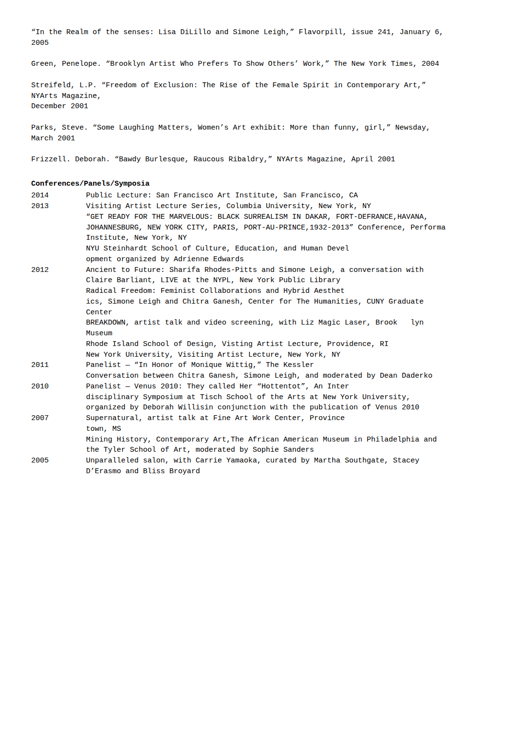“In the Realm of the senses: Lisa DiLillo and Simone Leigh,” Flavorpill, issue 241, January 6, 2005
Green, Penelope. “Brooklyn Artist Who Prefers To Show Others’ Work,” The New York Times, 2004
Streifeld, L.P. “Freedom of Exclusion: The Rise of the Female Spirit in Contemporary Art,” NYArts Magazine, December 2001
Parks, Steve. “Some Laughing Matters, Women’s Art exhibit: More than funny, girl,” Newsday, March 2001
Frizzell. Deborah. “Bawdy Burlesque, Raucous Ribaldry,” NYArts Magazine, April 2001
Conferences/Panels/Symposia
| 2014 | Public Lecture: San Francisco Art Institute, San Francisco, CA |
| 2013 | Visiting Artist Lecture Series, Columbia University, New York, NY “GET READY FOR THE MARVELOUS: BLACK SURREALISM IN DAKAR, FORT-DEFRANCE,HAVANA, JOHANNESBURG, NEW YORK CITY, PARIS, PORT-AU-PRINCE,1932-2013” Conference, Performa Institute, New York, NY NYU Steinhardt School of Culture, Education, and Human Devel opment organized by Adrienne Edwards |
| 2012 | Ancient to Future: Sharifa Rhodes-Pitts and Simone Leigh, a conversation with Claire Barliant, LIVE at the NYPL, New York Public Library Radical Freedom: Feminist Collaborations and Hybrid Aesthet ics, Simone Leigh and Chitra Ganesh, Center for The Humanities, CUNY Graduate Center BREAKDOWN, artist talk and video screening, with Liz Magic Laser, Brook lyn Museum Rhode Island School of Design, Visting Artist Lecture, Providence, RI New York University, Visiting Artist Lecture, New York, NY |
| 2011 | Panelist — “In Honor of Monique Wittig,” The Kessler Conversation between Chitra Ganesh, Simone Leigh, and moderated by Dean Daderko |
| 2010 | Panelist — Venus 2010: They called Her “Hottentot”, An Inter disciplinary Symposium at Tisch School of the Arts at New York University, organized by Deborah Willisin conjunction with the publication of Venus 2010 |
| 2007 | Supernatural, artist talk at Fine Art Work Center, Province town, MS Mining History, Contemporary Art,The African American Museum in Philadelphia and the Tyler School of Art, moderated by Sophie Sanders |
| 2005 | Unparalleled salon, with Carrie Yamaoka, curated by Martha Southgate, Stacey D’Erasmo and Bliss Broyard |